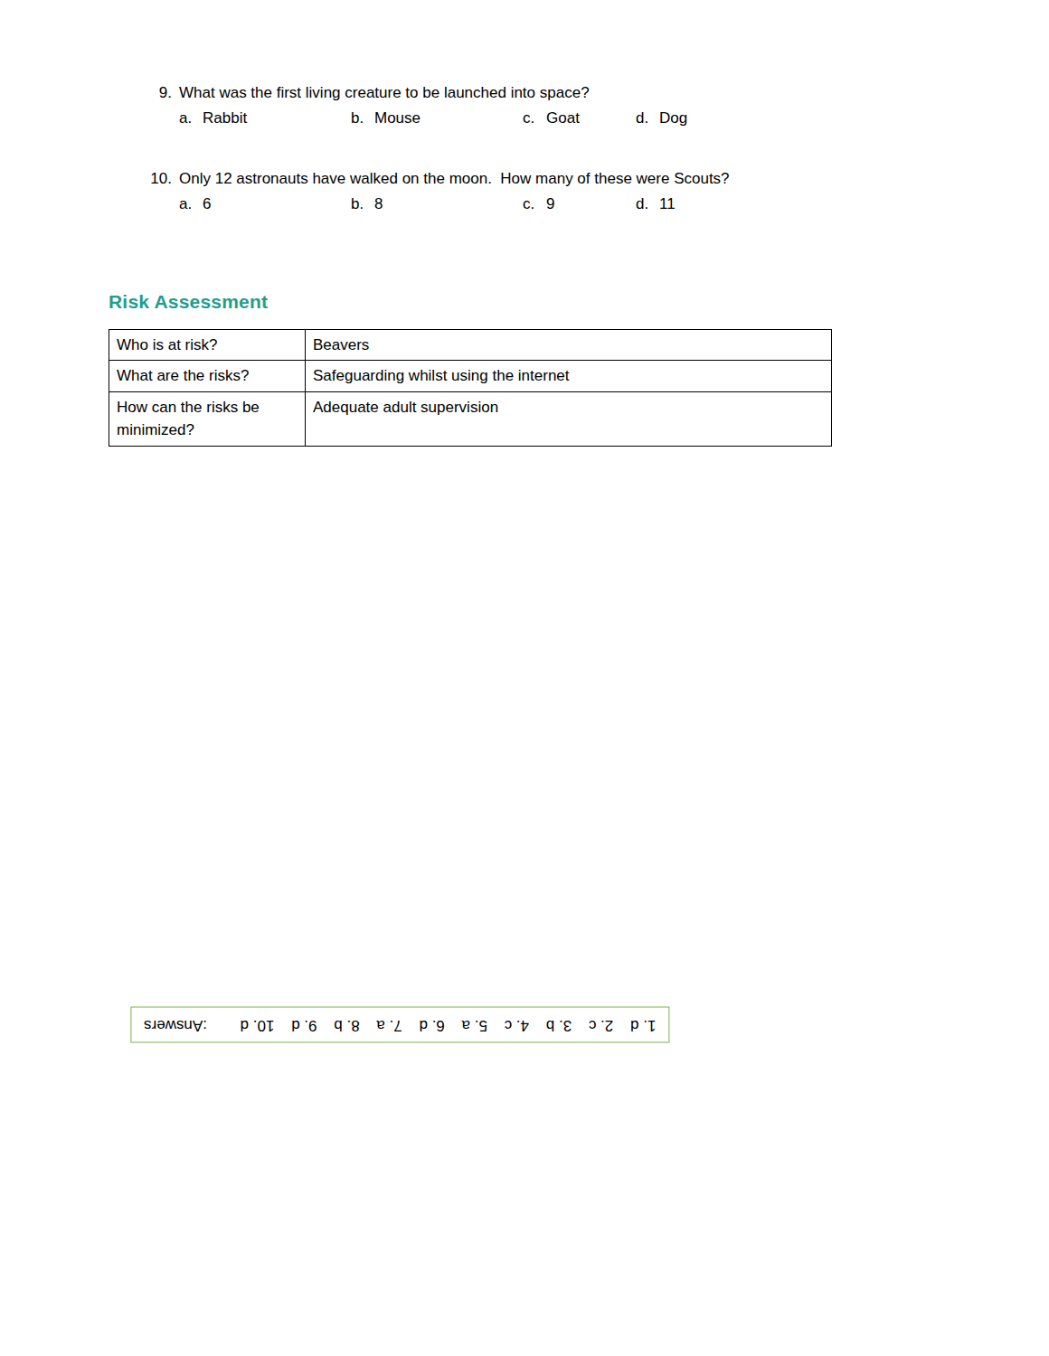What was the first living creature to be launched into space?
a. Rabbit
b. Mouse
c. Goat
d. Dog
Only 12 astronauts have walked on the moon. How many of these were Scouts?
a. 6
b. 8
c. 9
d. 11
Risk Assessment
| Who is at risk? | Beavers |
| What are the risks? | Safeguarding whilst using the internet |
| How can the risks be minimized? | Adequate adult supervision |
1. d 2. c 3. b 4. c 5. a 6. d 7. a 8. b 9. d 10. d :Answers